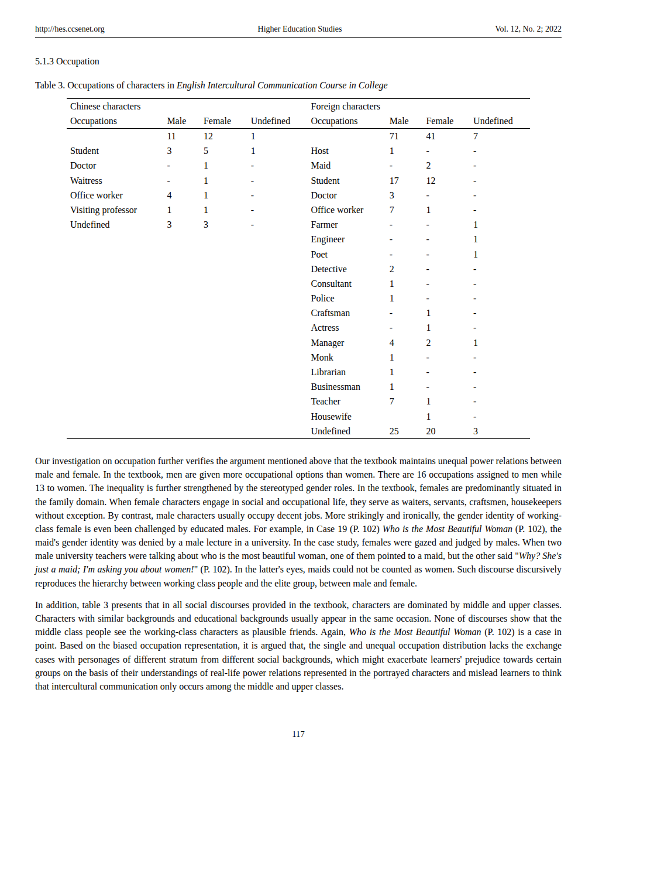http://hes.ccsenet.org
Higher Education Studies
Vol. 12, No. 2; 2022
5.1.3 Occupation
Table 3. Occupations of characters in English Intercultural Communication Course in College
| Chinese characters | Foreign characters |
| Occupations | Male | Female | Undefined | Occupations | Male | Female | Undefined |
| | 11 | 12 | 1 | | 71 | 41 | 7 |
| Student | 3 | 5 | 1 | Host | 1 | - | - |
| Doctor | - | 1 | - | Maid | - | 2 | - |
| Waitress | - | 1 | - | Student | 17 | 12 | - |
| Office worker | 4 | 1 | - | Doctor | 3 | - | - |
| Visiting professor | 1 | 1 | - | Office worker | 7 | 1 | - |
| Undefined | 3 | 3 | - | Farmer | - | - | 1 |
| | | | | Engineer | - | - | 1 |
| | | | | Poet | - | - | 1 |
| | | | | Detective | 2 | - | - |
| | | | | Consultant | 1 | - | - |
| | | | | Police | 1 | - | - |
| | | | | Craftsman | - | 1 | - |
| | | | | Actress | - | 1 | - |
| | | | | Manager | 4 | 2 | 1 |
| | | | | Monk | 1 | - | - |
| | | | | Librarian | 1 | - | - |
| | | | | Businessman | 1 | - | - |
| | | | | Teacher | 7 | 1 | - |
| | | | | Housewife | | 1 | - |
| | | | | Undefined | 25 | 20 | 3 |
Our investigation on occupation further verifies the argument mentioned above that the textbook maintains unequal power relations between male and female. In the textbook, men are given more occupational options than women. There are 16 occupations assigned to men while 13 to women. The inequality is further strengthened by the stereotyped gender roles. In the textbook, females are predominantly situated in the family domain. When female characters engage in social and occupational life, they serve as waiters, servants, craftsmen, housekeepers without exception. By contrast, male characters usually occupy decent jobs. More strikingly and ironically, the gender identity of working-class female is even been challenged by educated males. For example, in Case 19 (P. 102) Who is the Most Beautiful Woman (P. 102), the maid's gender identity was denied by a male lecture in a university. In the case study, females were gazed and judged by males. When two male university teachers were talking about who is the most beautiful woman, one of them pointed to a maid, but the other said "Why? She's just a maid; I'm asking you about women!" (P. 102). In the latter's eyes, maids could not be counted as women. Such discourse discursively reproduces the hierarchy between working class people and the elite group, between male and female.
In addition, table 3 presents that in all social discourses provided in the textbook, characters are dominated by middle and upper classes. Characters with similar backgrounds and educational backgrounds usually appear in the same occasion. None of discourses show that the middle class people see the working-class characters as plausible friends. Again, Who is the Most Beautiful Woman (P. 102) is a case in point. Based on the biased occupation representation, it is argued that, the single and unequal occupation distribution lacks the exchange cases with personages of different stratum from different social backgrounds, which might exacerbate learners' prejudice towards certain groups on the basis of their understandings of real-life power relations represented in the portrayed characters and mislead learners to think that intercultural communication only occurs among the middle and upper classes.
117